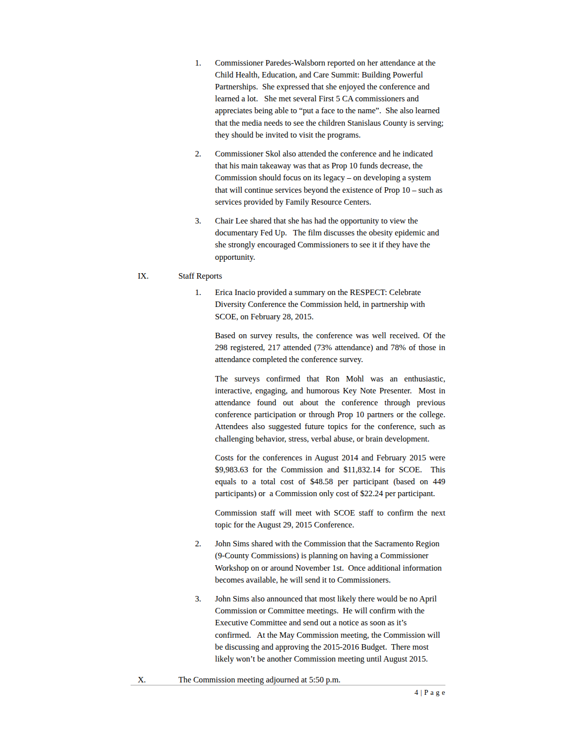Commissioner Paredes-Walsborn reported on her attendance at the Child Health, Education, and Care Summit: Building Powerful Partnerships. She expressed that she enjoyed the conference and learned a lot. She met several First 5 CA commissioners and appreciates being able to “put a face to the name”. She also learned that the media needs to see the children Stanislaus County is serving; they should be invited to visit the programs.
Commissioner Skol also attended the conference and he indicated that his main takeaway was that as Prop 10 funds decrease, the Commission should focus on its legacy – on developing a system that will continue services beyond the existence of Prop 10 – such as services provided by Family Resource Centers.
Chair Lee shared that she has had the opportunity to view the documentary Fed Up. The film discusses the obesity epidemic and she strongly encouraged Commissioners to see it if they have the opportunity.
IX. Staff Reports
Erica Inacio provided a summary on the RESPECT: Celebrate Diversity Conference the Commission held, in partnership with SCOE, on February 28, 2015.
Based on survey results, the conference was well received. Of the 298 registered, 217 attended (73% attendance) and 78% of those in attendance completed the conference survey.
The surveys confirmed that Ron Mohl was an enthusiastic, interactive, engaging, and humorous Key Note Presenter. Most in attendance found out about the conference through previous conference participation or through Prop 10 partners or the college. Attendees also suggested future topics for the conference, such as challenging behavior, stress, verbal abuse, or brain development.
Costs for the conferences in August 2014 and February 2015 were $9,983.63 for the Commission and $11,832.14 for SCOE. This equals to a total cost of $48.58 per participant (based on 449 participants) or a Commission only cost of $22.24 per participant.
Commission staff will meet with SCOE staff to confirm the next topic for the August 29, 2015 Conference.
John Sims shared with the Commission that the Sacramento Region (9-County Commissions) is planning on having a Commissioner Workshop on or around November 1st. Once additional information becomes available, he will send it to Commissioners.
John Sims also announced that most likely there would be no April Commission or Committee meetings. He will confirm with the Executive Committee and send out a notice as soon as it’s confirmed. At the May Commission meeting, the Commission will be discussing and approving the 2015-2016 Budget. There most likely won’t be another Commission meeting until August 2015.
X. The Commission meeting adjourned at 5:50 p.m.
4 | P a g e